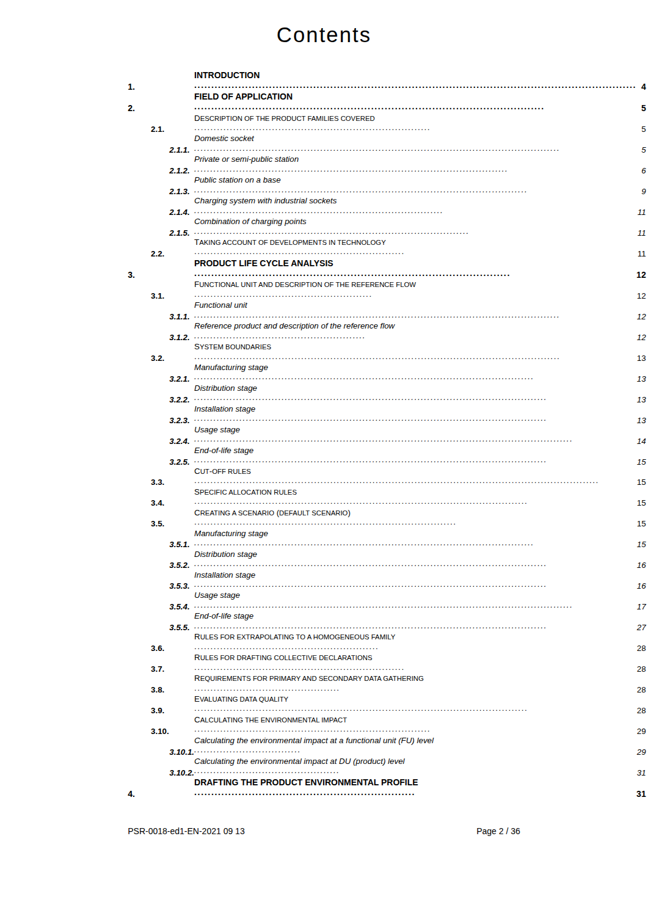Contents
| 1. | INTRODUCTION .................................................................................................................................. | 4 |
| 2. | FIELD OF APPLICATION ....................................................................................................... | 5 |
| 2.1. | D ESCRIPTION OF THE PRODUCT FAMILIES COVERED ......................................................................... | 5 |
| 2.1.1. | Domestic socket ................................................................................................................. | 5 |
| 2.1.2. | Private or semi-public station ................................................................................................. | 6 |
| 2.1.3. | Public station on a base ....................................................................................................... | 9 |
| 2.1.4. | Charging system with industrial sockets ............................................................................. | 11 |
| 2.1.5. | Combination of charging points ..................................................................................... | 11 |
| 2.2. | T AKING ACCOUNT OF DEVELOPMENTS IN TECHNOLOGY ................................................................. | 11 |
| 3. | PRODUCT LIFE CYCLE ANALYSIS ............................................................................................. | 12 |
| 3.1. | F UNCTIONAL UNIT AND DESCRIPTION OF THE REFERENCE FLOW ....................................................... | 12 |
| 3.1.1. | Functional unit ................................................................................................................. | 12 |
| 3.1.2. | Reference product and description of the reference flow ..................................................... | 12 |
| 3.2. | S YSTEM BOUNDARIES ................................................................................................................. | 13 |
| 3.2.1. | Manufacturing stage ......................................................................................................... | 13 |
| 3.2.2. | Distribution stage ............................................................................................................. | 13 |
| 3.2.3. | Installation stage ............................................................................................................. | 13 |
| 3.2.4. | Usage stage ..................................................................................................................... | 14 |
| 3.2.5. | End-of-life stage ............................................................................................................. | 15 |
| 3.3. | C UT - OFF RULES ............................................................................................................................. | 15 |
| 3.4. | S PECIFIC ALLOCATION RULES ....................................................................................................... | 15 |
| 3.5. | C REATING A SCENARIO ( DEFAULT SCENARIO ) ................................................................................. | 15 |
| 3.5.1. | Manufacturing stage ......................................................................................................... | 15 |
| 3.5.2. | Distribution stage ............................................................................................................. | 16 |
| 3.5.3. | Installation stage ............................................................................................................. | 16 |
| 3.5.4. | Usage stage ..................................................................................................................... | 17 |
| 3.5.5. | End-of-life stage ............................................................................................................. | 27 |
| 3.6. | R ULES FOR EXTRAPOLATING TO A HOMOGENEOUS FAMILY ......................................................... | 28 |
| 3.7. | R ULES FOR DRAFTING COLLECTIVE DECLARATIONS ................................................................. | 28 |
| 3.8. | R EQUIREMENTS FOR PRIMARY AND SECONDARY DATA GATHERING ............................................. | 28 |
| 3.9. | E VALUATING DATA QUALITY ....................................................................................................... | 28 |
| 3.10. | C ALCULATING THE ENVIRONMENTAL IMPACT ......................................................................... | 29 |
| 3.10.1. | Calculating the environmental impact at a functional unit (FU) level ................................. | 29 |
| 3.10.2. | Calculating the environmental impact at DU (product) level ............................................. | 31 |
| 4. | DRAFTING THE PRODUCT ENVIRONMENTAL PROFILE ................................................................. | 31 |
PSR-0018-ed1-EN-2021 09 13
Page 2 / 36